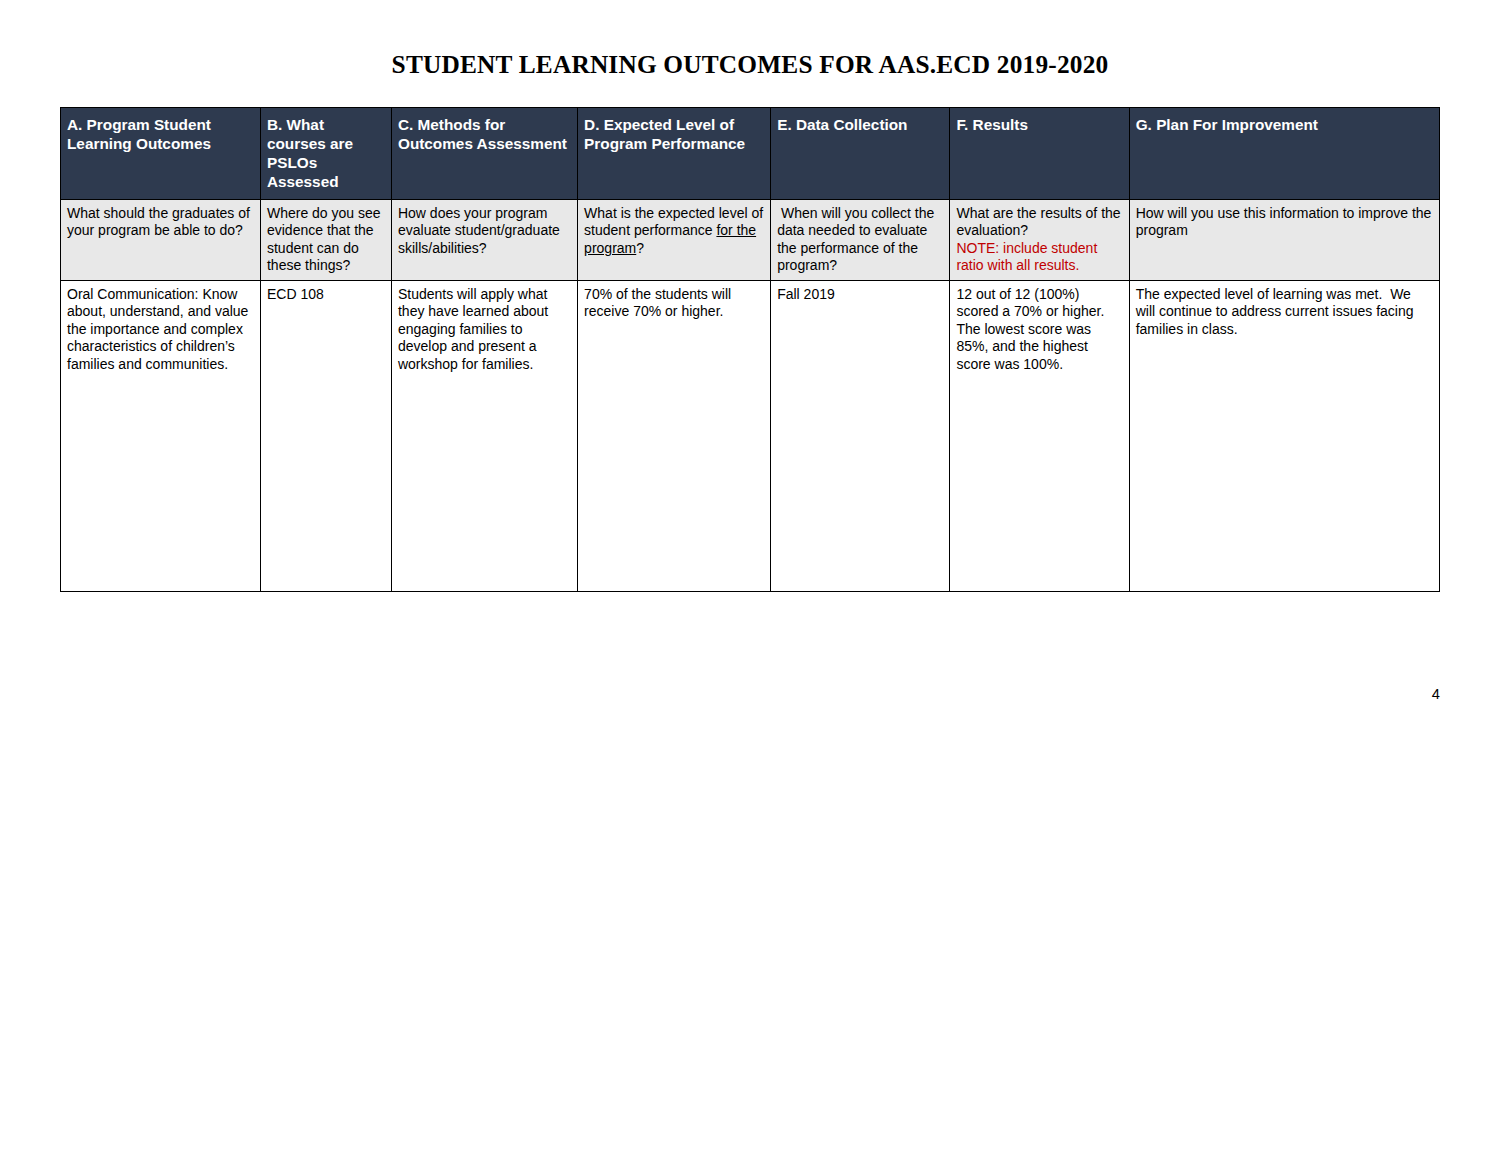STUDENT LEARNING OUTCOMES FOR AAS.ECD 2019-2020
| A. Program Student Learning Outcomes | B. What courses are PSLOs Assessed | C. Methods for Outcomes Assessment | D. Expected Level of Program Performance | E. Data Collection | F. Results | G. Plan For Improvement |
| --- | --- | --- | --- | --- | --- | --- |
| What should the graduates of your program be able to do? | Where do you see evidence that the student can do these things? | How does your program evaluate student/graduate skills/abilities? | What is the expected level of student performance for the program ? | When will you collect the data needed to evaluate the performance of the program? | What are the results of the evaluation? NOTE: include student ratio with all results. | How will you use this information to improve the program |
| Oral Communication: Know about, understand, and value the importance and complex characteristics of children’s families and communities. | ECD 108 | Students will apply what they have learned about engaging families to develop and present a workshop for families. | 70% of the students will receive 70% or higher. | Fall 2019 | 12 out of 12 (100%) scored a 70% or higher. The lowest score was 85%, and the highest score was 100%. | The expected level of learning was met. We will continue to address current issues facing families in class. |
4